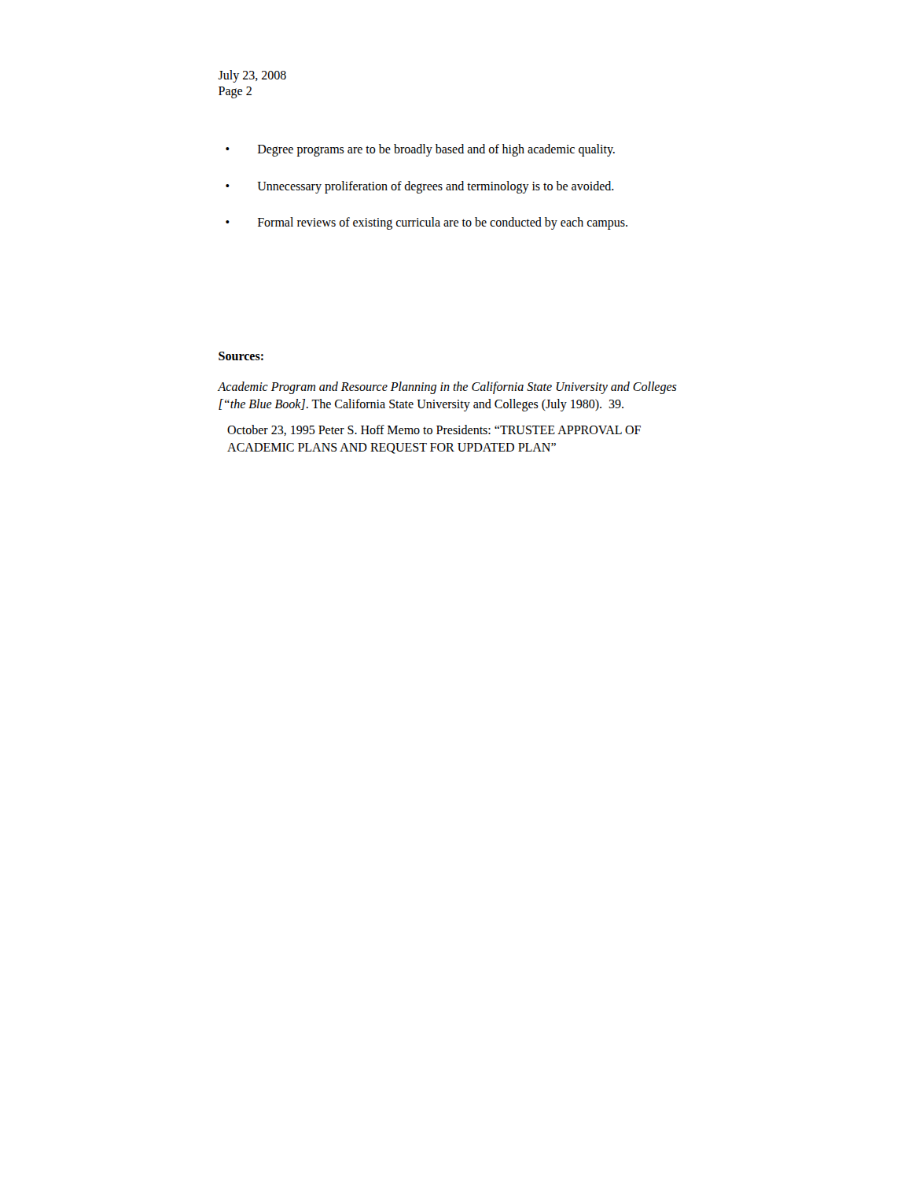July 23, 2008
Page 2
Degree programs are to be broadly based and of high academic quality.
Unnecessary proliferation of degrees and terminology is to be avoided.
Formal reviews of existing curricula are to be conducted by each campus.
Sources:
Academic Program and Resource Planning in the California State University and Colleges [“the Blue Book]. The California State University and Colleges (July 1980). 39.
October 23, 1995 Peter S. Hoff Memo to Presidents: “TRUSTEE APPROVAL OF ACADEMIC PLANS AND REQUEST FOR UPDATED PLAN”